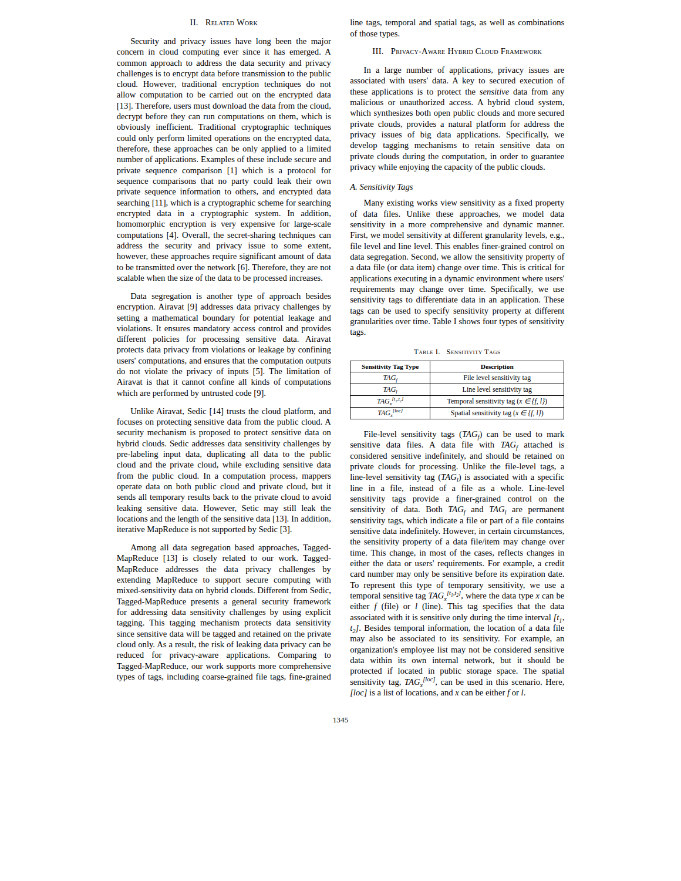II. Related Work
Security and privacy issues have long been the major concern in cloud computing ever since it has emerged. A common approach to address the data security and privacy challenges is to encrypt data before transmission to the public cloud. However, traditional encryption techniques do not allow computation to be carried out on the encrypted data [13]. Therefore, users must download the data from the cloud, decrypt before they can run computations on them, which is obviously inefficient. Traditional cryptographic techniques could only perform limited operations on the encrypted data, therefore, these approaches can be only applied to a limited number of applications. Examples of these include secure and private sequence comparison [1] which is a protocol for sequence comparisons that no party could leak their own private sequence information to others, and encrypted data searching [11], which is a cryptographic scheme for searching encrypted data in a cryptographic system. In addition, homomorphic encryption is very expensive for large-scale computations [4]. Overall, the secret-sharing techniques can address the security and privacy issue to some extent, however, these approaches require significant amount of data to be transmitted over the network [6]. Therefore, they are not scalable when the size of the data to be processed increases.
Data segregation is another type of approach besides encryption. Airavat [9] addresses data privacy challenges by setting a mathematical boundary for potential leakage and violations. It ensures mandatory access control and provides different policies for processing sensitive data. Airavat protects data privacy from violations or leakage by confining users' computations, and ensures that the computation outputs do not violate the privacy of inputs [5]. The limitation of Airavat is that it cannot confine all kinds of computations which are performed by untrusted code [9].
Unlike Airavat, Sedic [14] trusts the cloud platform, and focuses on protecting sensitive data from the public cloud. A security mechanism is proposed to protect sensitive data on hybrid clouds. Sedic addresses data sensitivity challenges by pre-labeling input data, duplicating all data to the public cloud and the private cloud, while excluding sensitive data from the public cloud. In a computation process, mappers operate data on both public cloud and private cloud, but it sends all temporary results back to the private cloud to avoid leaking sensitive data. However, Setic may still leak the locations and the length of the sensitive data [13]. In addition, iterative MapReduce is not supported by Sedic [3].
Among all data segregation based approaches, Tagged-MapReduce [13] is closely related to our work. Tagged-MapReduce addresses the data privacy challenges by extending MapReduce to support secure computing with mixed-sensitivity data on hybrid clouds. Different from Sedic, Tagged-MapReduce presents a general security framework for addressing data sensitivity challenges by using explicit tagging. This tagging mechanism protects data sensitivity since sensitive data will be tagged and retained on the private cloud only. As a result, the risk of leaking data privacy can be reduced for privacy-aware applications. Comparing to Tagged-MapReduce, our work supports more comprehensive types of tags, including coarse-grained file tags, fine-grained line tags, temporal and spatial tags, as well as combinations of those types.
III. Privacy-Aware Hybrid Cloud Framework
In a large number of applications, privacy issues are associated with users' data. A key to secured execution of these applications is to protect the sensitive data from any malicious or unauthorized access. A hybrid cloud system, which synthesizes both open public clouds and more secured private clouds, provides a natural platform for address the privacy issues of big data applications. Specifically, we develop tagging mechanisms to retain sensitive data on private clouds during the computation, in order to guarantee privacy while enjoying the capacity of the public clouds.
A. Sensitivity Tags
Many existing works view sensitivity as a fixed property of data files. Unlike these approaches, we model data sensitivity in a more comprehensive and dynamic manner. First, we model sensitivity at different granularity levels, e.g., file level and line level. This enables finer-grained control on data segregation. Second, we allow the sensitivity property of a data file (or data item) change over time. This is critical for applications executing in a dynamic environment where users' requirements may change over time. Specifically, we use sensitivity tags to differentiate data in an application. These tags can be used to specify sensitivity property at different granularities over time. Table I shows four types of sensitivity tags.
Table I. Sensitivity Tags
| Sensitivity Tag Type | Description |
| --- | --- |
| TAG f | File level sensitivity tag |
| TAG l | Line level sensitivity tag |
| TAG x [t 1 ,t 2 ] | Temporal sensitivity tag ( x ∈ {f, l} ) |
| TAG x [loc] | Spatial sensitivity tag ( x ∈ {f, l} ) |
File-level sensitivity tags (TAGf) can be used to mark sensitive data files. A data file with TAGf attached is considered sensitive indefinitely, and should be retained on private clouds for processing. Unlike the file-level tags, a line-level sensitivity tag (TAGl) is associated with a specific line in a file, instead of a file as a whole. Line-level sensitivity tags provide a finer-grained control on the sensitivity of data. Both TAGf and TAGl are permanent sensitivity tags, which indicate a file or part of a file contains sensitive data indefinitely. However, in certain circumstances, the sensitivity property of a data file/item may change over time. This change, in most of the cases, reflects changes in either the data or users' requirements. For example, a credit card number may only be sensitive before its expiration date. To represent this type of temporary sensitivity, we use a temporal sensitive tag TAGx[t1,t2], where the data type x can be either f (file) or l (line). This tag specifies that the data associated with it is sensitive only during the time interval [t1, t2]. Besides temporal information, the location of a data file may also be associated to its sensitivity. For example, an organization's employee list may not be considered sensitive data within its own internal network, but it should be protected if located in public storage space. The spatial sensitivity tag, TAGx[loc], can be used in this scenario. Here, [loc] is a list of locations, and x can be either f or l.
1345